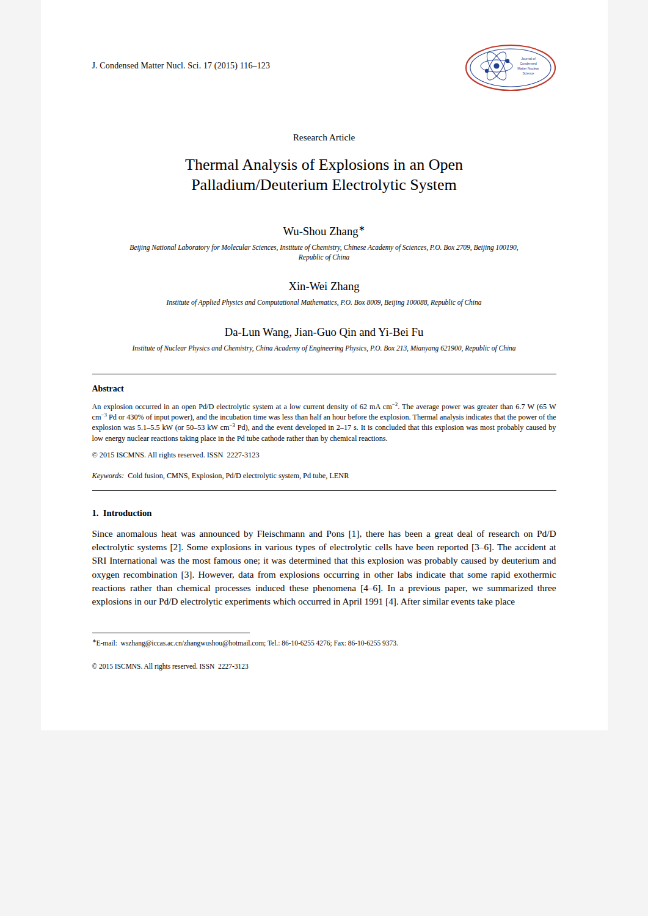J. Condensed Matter Nucl. Sci. 17 (2015) 116–123
Journal of Condensed Matter Nuclear Science
Research Article
Thermal Analysis of Explosions in an Open
Palladium/Deuterium Electrolytic System
Wu-Shou Zhang∗
Beijing National Laboratory for Molecular Sciences, Institute of Chemistry, Chinese Academy of Sciences, P.O. Box 2709, Beijing 100190,
Republic of China
Xin-Wei Zhang
Institute of Applied Physics and Computational Mathematics, P.O. Box 8009, Beijing 100088, Republic of China
Da-Lun Wang, Jian-Guo Qin and Yi-Bei Fu
Institute of Nuclear Physics and Chemistry, China Academy of Engineering Physics, P.O. Box 213, Mianyang 621900, Republic of China
Abstract
An explosion occurred in an open Pd/D electrolytic system at a low current density of 62 mA cm−2. The average power was greater than 6.7 W (65 W cm−3 Pd or 430% of input power), and the incubation time was less than half an hour before the explosion. Thermal analysis indicates that the power of the explosion was 5.1–5.5 kW (or 50–53 kW cm−3 Pd), and the event developed in 2–17 s. It is concluded that this explosion was most probably caused by low energy nuclear reactions taking place in the Pd tube cathode rather than by chemical reactions.
© 2015 ISCMNS. All rights reserved. ISSN 2227-3123
Keywords: Cold fusion, CMNS, Explosion, Pd/D electrolytic system, Pd tube, LENR
1. Introduction
Since anomalous heat was announced by Fleischmann and Pons [1], there has been a great deal of research on Pd/D electrolytic systems [2]. Some explosions in various types of electrolytic cells have been reported [3–6]. The accident at SRI International was the most famous one; it was determined that this explosion was probably caused by deuterium and oxygen recombination [3]. However, data from explosions occurring in other labs indicate that some rapid exothermic reactions rather than chemical processes induced these phenomena [4–6]. In a previous paper, we summarized three explosions in our Pd/D electrolytic experiments which occurred in April 1991 [4]. After similar events take place
∗E-mail: wszhang@iccas.ac.cn/zhangwushou@hotmail.com; Tel.: 86-10-6255 4276; Fax: 86-10-6255 9373.
© 2015 ISCMNS. All rights reserved. ISSN 2227-3123